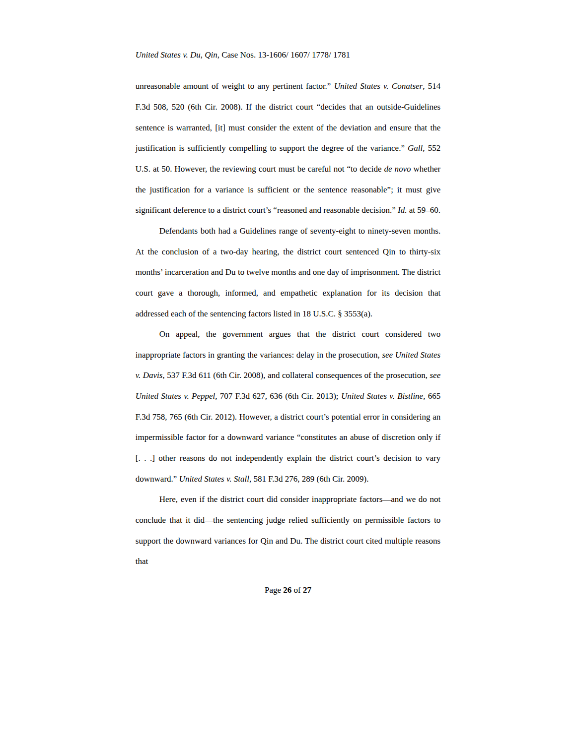United States v. Du, Qin, Case Nos. 13-1606/ 1607/ 1778/ 1781
unreasonable amount of weight to any pertinent factor.” United States v. Conatser, 514 F.3d 508, 520 (6th Cir. 2008). If the district court “decides that an outside-Guidelines sentence is warranted, [it] must consider the extent of the deviation and ensure that the justification is sufficiently compelling to support the degree of the variance.” Gall, 552 U.S. at 50. However, the reviewing court must be careful not “to decide de novo whether the justification for a variance is sufficient or the sentence reasonable”; it must give significant deference to a district court’s “reasoned and reasonable decision.” Id. at 59–60.
Defendants both had a Guidelines range of seventy-eight to ninety-seven months. At the conclusion of a two-day hearing, the district court sentenced Qin to thirty-six months’ incarceration and Du to twelve months and one day of imprisonment. The district court gave a thorough, informed, and empathetic explanation for its decision that addressed each of the sentencing factors listed in 18 U.S.C. § 3553(a).
On appeal, the government argues that the district court considered two inappropriate factors in granting the variances: delay in the prosecution, see United States v. Davis, 537 F.3d 611 (6th Cir. 2008), and collateral consequences of the prosecution, see United States v. Peppel, 707 F.3d 627, 636 (6th Cir. 2013); United States v. Bistline, 665 F.3d 758, 765 (6th Cir. 2012). However, a district court’s potential error in considering an impermissible factor for a downward variance “constitutes an abuse of discretion only if [. . .] other reasons do not independently explain the district court’s decision to vary downward.” United States v. Stall, 581 F.3d 276, 289 (6th Cir. 2009).
Here, even if the district court did consider inappropriate factors—and we do not conclude that it did—the sentencing judge relied sufficiently on permissible factors to support the downward variances for Qin and Du. The district court cited multiple reasons that
Page 26 of 27